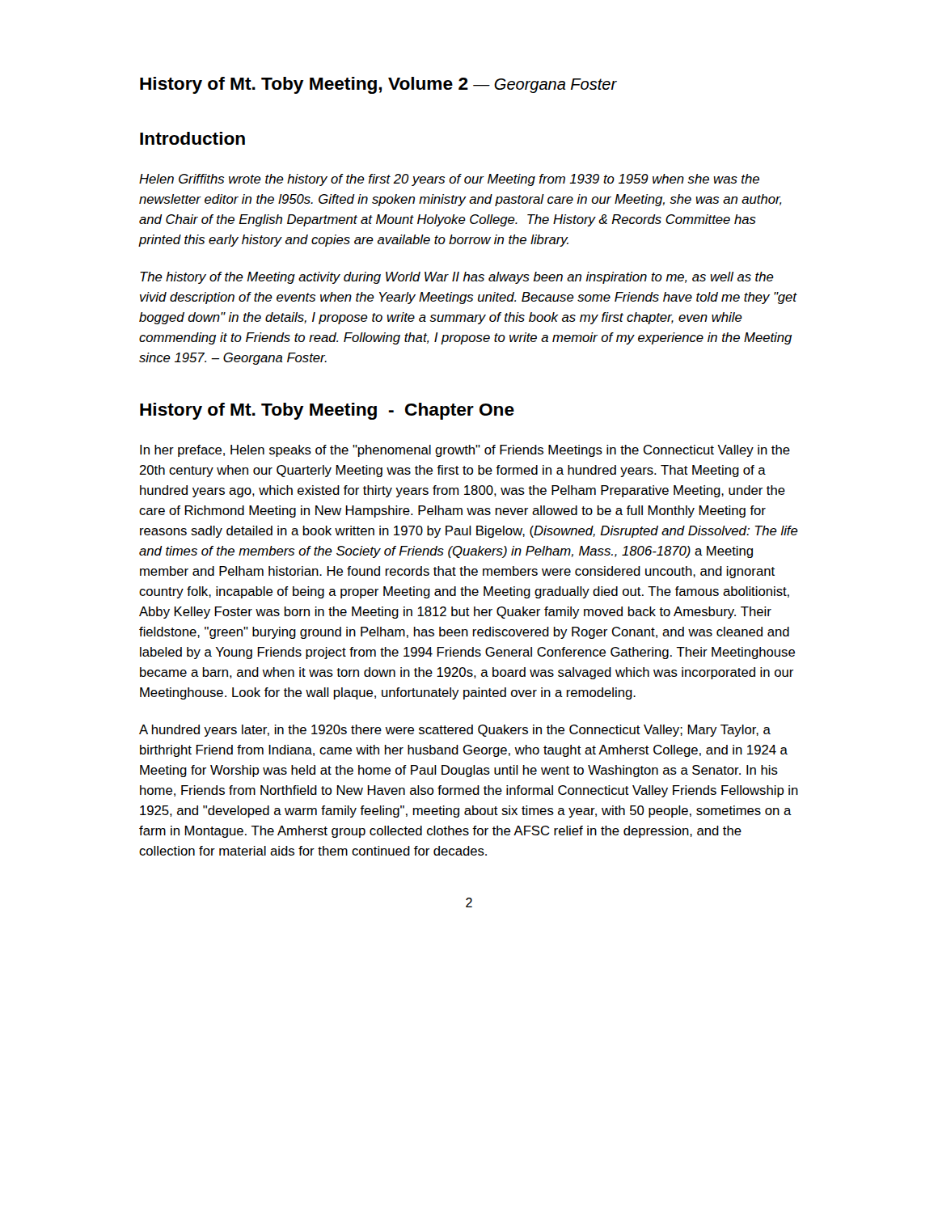History of Mt. Toby Meeting, Volume 2 — Georgana Foster
Introduction
Helen Griffiths wrote the history of the first 20 years of our Meeting from 1939 to 1959 when she was the newsletter editor in the l950s. Gifted in spoken ministry and pastoral care in our Meeting, she was an author, and Chair of the English Department at Mount Holyoke College. The History & Records Committee has printed this early history and copies are available to borrow in the library.
The history of the Meeting activity during World War II has always been an inspiration to me, as well as the vivid description of the events when the Yearly Meetings united. Because some Friends have told me they "get bogged down" in the details, I propose to write a summary of this book as my first chapter, even while commending it to Friends to read. Following that, I propose to write a memoir of my experience in the Meeting since 1957. – Georgana Foster.
History of Mt. Toby Meeting - Chapter One
In her preface, Helen speaks of the "phenomenal growth" of Friends Meetings in the Connecticut Valley in the 20th century when our Quarterly Meeting was the first to be formed in a hundred years. That Meeting of a hundred years ago, which existed for thirty years from 1800, was the Pelham Preparative Meeting, under the care of Richmond Meeting in New Hampshire. Pelham was never allowed to be a full Monthly Meeting for reasons sadly detailed in a book written in 1970 by Paul Bigelow, (Disowned, Disrupted and Dissolved: The life and times of the members of the Society of Friends (Quakers) in Pelham, Mass., 1806-1870) a Meeting member and Pelham historian. He found records that the members were considered uncouth, and ignorant country folk, incapable of being a proper Meeting and the Meeting gradually died out. The famous abolitionist, Abby Kelley Foster was born in the Meeting in 1812 but her Quaker family moved back to Amesbury. Their fieldstone, "green" burying ground in Pelham, has been rediscovered by Roger Conant, and was cleaned and labeled by a Young Friends project from the 1994 Friends General Conference Gathering. Their Meetinghouse became a barn, and when it was torn down in the 1920s, a board was salvaged which was incorporated in our Meetinghouse. Look for the wall plaque, unfortunately painted over in a remodeling.
A hundred years later, in the 1920s there were scattered Quakers in the Connecticut Valley; Mary Taylor, a birthright Friend from Indiana, came with her husband George, who taught at Amherst College, and in 1924 a Meeting for Worship was held at the home of Paul Douglas until he went to Washington as a Senator. In his home, Friends from Northfield to New Haven also formed the informal Connecticut Valley Friends Fellowship in 1925, and "developed a warm family feeling", meeting about six times a year, with 50 people, sometimes on a farm in Montague. The Amherst group collected clothes for the AFSC relief in the depression, and the collection for material aids for them continued for decades.
2